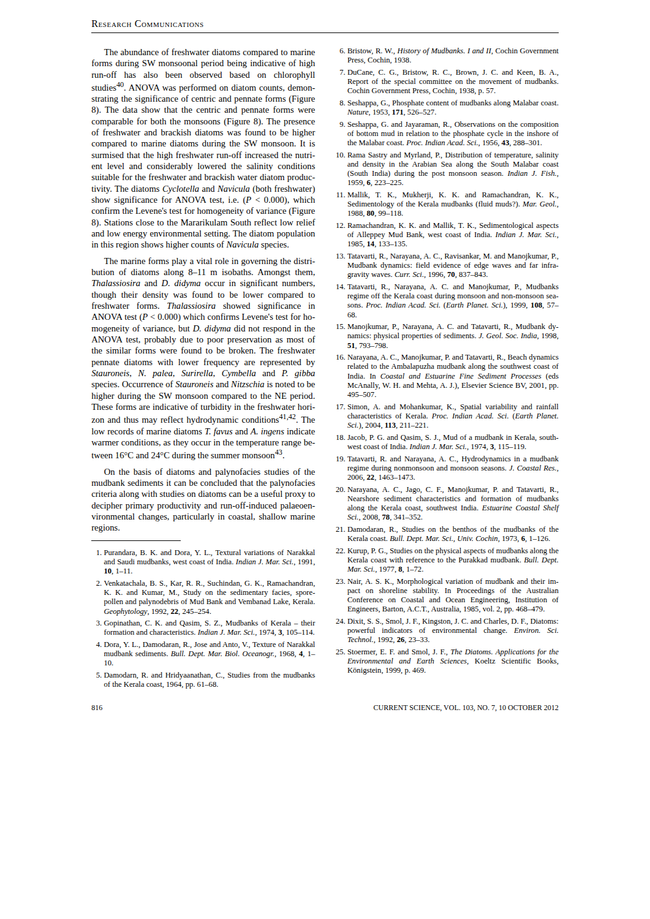Research Communications
The abundance of freshwater diatoms compared to marine forms during SW monsoonal period being indicative of high run-off has also been observed based on chlorophyll studies40. ANOVA was performed on diatom counts, demonstrating the significance of centric and pennate forms (Figure 8). The data show that the centric and pennate forms were comparable for both the monsoons (Figure 8). The presence of freshwater and brackish diatoms was found to be higher compared to marine diatoms during the SW monsoon. It is surmised that the high freshwater run-off increased the nutrient level and considerably lowered the salinity conditions suitable for the freshwater and brackish water diatom productivity. The diatoms Cyclotella and Navicula (both freshwater) show significance for ANOVA test, i.e. (P < 0.000), which confirm the Levene's test for homogeneity of variance (Figure 8). Stations close to the Mararikulam South reflect low relief and low energy environmental setting. The diatom population in this region shows higher counts of Navicula species.
The marine forms play a vital role in governing the distribution of diatoms along 8–11 m isobaths. Amongst them, Thalassiosira and D. didyma occur in significant numbers, though their density was found to be lower compared to freshwater forms. Thalassiosira showed significance in ANOVA test (P < 0.000) which confirms Levene's test for homogeneity of variance, but D. didyma did not respond in the ANOVA test, probably due to poor preservation as most of the similar forms were found to be broken. The freshwater pennate diatoms with lower frequency are represented by Stauroneis, N. palea, Surirella, Cymbella and P. gibba species. Occurrence of Stauroneis and Nitzschia is noted to be higher during the SW monsoon compared to the NE period. These forms are indicative of turbidity in the freshwater horizon and thus may reflect hydrodynamic conditions41,42. The low records of marine diatoms T. favus and A. ingens indicate warmer conditions, as they occur in the temperature range between 16°C and 24°C during the summer monsoon43.
On the basis of diatoms and palynofacies studies of the mudbank sediments it can be concluded that the palynofacies criteria along with studies on diatoms can be a useful proxy to decipher primary productivity and run-off-induced palaeoenvironmental changes, particularly in coastal, shallow marine regions.
Purandara, B. K. and Dora, Y. L., Textural variations of Narakkal and Saudi mudbanks, west coast of India. Indian J. Mar. Sci., 1991, 10, 1–11.
Venkatachala, B. S., Kar, R. R., Suchindan, G. K., Ramachandran, K. K. and Kumar, M., Study on the sedimentary facies, spore-pollen and palynodebris of Mud Bank and Vembanad Lake, Kerala. Geophytology, 1992, 22, 245–254.
Gopinathan, C. K. and Qasim, S. Z., Mudbanks of Kerala – their formation and characteristics. Indian J. Mar. Sci., 1974, 3, 105–114.
Dora, Y. L., Damodaran, R., Jose and Anto, V., Texture of Narakkal mudbank sediments. Bull. Dept. Mar. Biol. Oceanogr., 1968, 4, 1–10.
Damodarn, R. and Hridyaanathan, C., Studies from the mudbanks of the Kerala coast, 1964, pp. 61–68.
Bristow, R. W., History of Mudbanks. I and II, Cochin Government Press, Cochin, 1938.
DuCane, C. G., Bristow, R. C., Brown, J. C. and Keen, B. A., Report of the special committee on the movement of mudbanks. Cochin Government Press, Cochin, 1938, p. 57.
Seshappa, G., Phosphate content of mudbanks along Malabar coast. Nature, 1953, 171, 526–527.
Seshappa, G. and Jayaraman, R., Observations on the composition of bottom mud in relation to the phosphate cycle in the inshore of the Malabar coast. Proc. Indian Acad. Sci., 1956, 43, 288–301.
Rama Sastry and Myrland, P., Distribution of temperature, salinity and density in the Arabian Sea along the South Malabar coast (South India) during the post monsoon season. Indian J. Fish., 1959, 6, 223–225.
Mallik, T. K., Mukherji, K. K. and Ramachandran, K. K., Sedimentology of the Kerala mudbanks (fluid muds?). Mar. Geol., 1988, 80, 99–118.
Ramachandran, K. K. and Mallik, T. K., Sedimentological aspects of Alleppey Mud Bank, west coast of India. Indian J. Mar. Sci., 1985, 14, 133–135.
Tatavarti, R., Narayana, A. C., Ravisankar, M. and Manojkumar, P., Mudbank dynamics: field evidence of edge waves and far infra-gravity waves. Curr. Sci., 1996, 70, 837–843.
Tatavarti, R., Narayana, A. C. and Manojkumar, P., Mudbanks regime off the Kerala coast during monsoon and non-monsoon seasons. Proc. Indian Acad. Sci. (Earth Planet. Sci.), 1999, 108, 57–68.
Manojkumar, P., Narayana, A. C. and Tatavarti, R., Mudbank dynamics: physical properties of sediments. J. Geol. Soc. India, 1998, 51, 793–798.
Narayana, A. C., Manojkumar, P. and Tatavarti, R., Beach dynamics related to the Ambalapuzha mudbank along the southwest coast of India. In Coastal and Estuarine Fine Sediment Processes (eds McAnally, W. H. and Mehta, A. J.), Elsevier Science BV, 2001, pp. 495–507.
Simon, A. and Mohankumar, K., Spatial variability and rainfall characteristics of Kerala. Proc. Indian Acad. Sci. (Earth Planet. Sci.), 2004, 113, 211–221.
Jacob, P. G. and Qasim, S. J., Mud of a mudbank in Kerala, southwest coast of India. Indian J. Mar. Sci., 1974, 3, 115–119.
Tatavarti, R. and Narayana, A. C., Hydrodynamics in a mudbank regime during nonmonsoon and monsoon seasons. J. Coastal Res., 2006, 22, 1463–1473.
Narayana, A. C., Jago, C. F., Manojkumar, P. and Tatavarti, R., Nearshore sediment characteristics and formation of mudbanks along the Kerala coast, southwest India. Estuarine Coastal Shelf Sci., 2008, 78, 341–352.
Damodaran, R., Studies on the benthos of the mudbanks of the Kerala coast. Bull. Dept. Mar. Sci., Univ. Cochin, 1973, 6, 1–126.
Kurup, P. G., Studies on the physical aspects of mudbanks along the Kerala coast with reference to the Purakkad mudbank. Bull. Dept. Mar. Sci., 1977, 8, 1–72.
Nair, A. S. K., Morphological variation of mudbank and their impact on shoreline stability. In Proceedings of the Australian Conference on Coastal and Ocean Engineering, Institution of Engineers, Barton, A.C.T., Australia, 1985, vol. 2, pp. 468–479.
Dixit, S. S., Smol, J. F., Kingston, J. C. and Charles, D. F., Diatoms: powerful indicators of environmental change. Environ. Sci. Technol., 1992, 26, 23–33.
Stoermer, E. F. and Smol, J. F., The Diatoms. Applications for the Environmental and Earth Sciences, Koeltz Scientific Books, Königstein, 1999, p. 469.
816 CURRENT SCIENCE, VOL. 103, NO. 7, 10 OCTOBER 2012